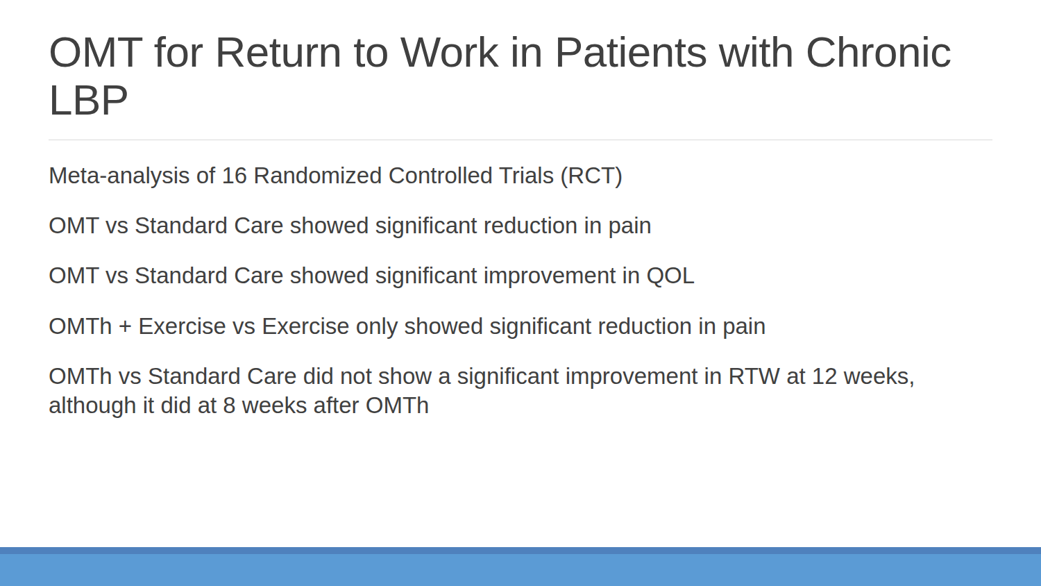OMT for Return to Work in Patients with Chronic LBP
Meta-analysis of 16 Randomized Controlled Trials (RCT)
OMT vs Standard Care showed significant reduction in pain
OMT vs Standard Care showed significant improvement in QOL
OMTh + Exercise vs Exercise only showed significant reduction in pain
OMTh vs Standard Care did not show a significant improvement in RTW at 12 weeks, although it did at 8 weeks after OMTh